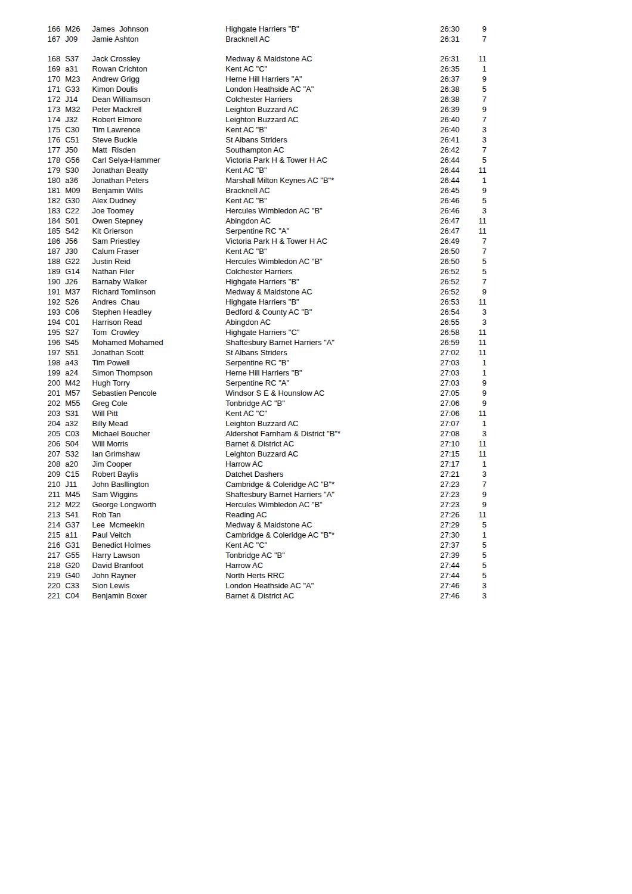| 166 | M26 | James Johnson | Highgate Harriers "B" | 26:30 | 9 |
| 167 | J09 | Jamie Ashton | Bracknell AC | 26:31 | 7 |
| 168 | S37 | Jack Crossley | Medway & Maidstone AC | 26:31 | 11 |
| 169 | a31 | Rowan Crichton | Kent AC "C" | 26:35 | 1 |
| 170 | M23 | Andrew Grigg | Herne Hill Harriers "A" | 26:37 | 9 |
| 171 | G33 | Kimon Doulis | London Heathside AC "A" | 26:38 | 5 |
| 172 | J14 | Dean Williamson | Colchester Harriers | 26:38 | 7 |
| 173 | M32 | Peter Mackrell | Leighton Buzzard AC | 26:39 | 9 |
| 174 | J32 | Robert Elmore | Leighton Buzzard AC | 26:40 | 7 |
| 175 | C30 | Tim Lawrence | Kent AC "B" | 26:40 | 3 |
| 176 | C51 | Steve Buckle | St Albans Striders | 26:41 | 3 |
| 177 | J50 | Matt Risden | Southampton AC | 26:42 | 7 |
| 178 | G56 | Carl Selya-Hammer | Victoria Park H & Tower H AC | 26:44 | 5 |
| 179 | S30 | Jonathan Beatty | Kent AC "B" | 26:44 | 11 |
| 180 | a36 | Jonathan Peters | Marshall Milton Keynes AC "B"* | 26:44 | 1 |
| 181 | M09 | Benjamin Wills | Bracknell AC | 26:45 | 9 |
| 182 | G30 | Alex Dudney | Kent AC "B" | 26:46 | 5 |
| 183 | C22 | Joe Toomey | Hercules Wimbledon AC "B" | 26:46 | 3 |
| 184 | S01 | Owen Stepney | Abingdon AC | 26:47 | 11 |
| 185 | S42 | Kit Grierson | Serpentine RC "A" | 26:47 | 11 |
| 186 | J56 | Sam Priestley | Victoria Park H & Tower H AC | 26:49 | 7 |
| 187 | J30 | Calum Fraser | Kent AC "B" | 26:50 | 7 |
| 188 | G22 | Justin Reid | Hercules Wimbledon AC "B" | 26:50 | 5 |
| 189 | G14 | Nathan Filer | Colchester Harriers | 26:52 | 5 |
| 190 | J26 | Barnaby Walker | Highgate Harriers "B" | 26:52 | 7 |
| 191 | M37 | Richard Tomlinson | Medway & Maidstone AC | 26:52 | 9 |
| 192 | S26 | Andres Chau | Highgate Harriers "B" | 26:53 | 11 |
| 193 | C06 | Stephen Headley | Bedford & County AC "B" | 26:54 | 3 |
| 194 | C01 | Harrison Read | Abingdon AC | 26:55 | 3 |
| 195 | S27 | Tom Crowley | Highgate Harriers "C" | 26:58 | 11 |
| 196 | S45 | Mohamed Mohamed | Shaftesbury Barnet Harriers "A" | 26:59 | 11 |
| 197 | S51 | Jonathan Scott | St Albans Striders | 27:02 | 11 |
| 198 | a43 | Tim Powell | Serpentine RC "B" | 27:03 | 1 |
| 199 | a24 | Simon Thompson | Herne Hill Harriers "B" | 27:03 | 1 |
| 200 | M42 | Hugh Torry | Serpentine RC "A" | 27:03 | 9 |
| 201 | M57 | Sebastien Pencole | Windsor S E & Hounslow AC | 27:05 | 9 |
| 202 | M55 | Greg Cole | Tonbridge AC "B" | 27:06 | 9 |
| 203 | S31 | Will Pitt | Kent AC "C" | 27:06 | 11 |
| 204 | a32 | Billy Mead | Leighton Buzzard AC | 27:07 | 1 |
| 205 | C03 | Michael Boucher | Aldershot Farnham & District "B"* | 27:08 | 3 |
| 206 | S04 | Will Morris | Barnet & District AC | 27:10 | 11 |
| 207 | S32 | Ian Grimshaw | Leighton Buzzard AC | 27:15 | 11 |
| 208 | a20 | Jim Cooper | Harrow AC | 27:17 | 1 |
| 209 | C15 | Robert Baylis | Datchet Dashers | 27:21 | 3 |
| 210 | J11 | John Basllington | Cambridge & Coleridge AC "B"* | 27:23 | 7 |
| 211 | M45 | Sam Wiggins | Shaftesbury Barnet Harriers "A" | 27:23 | 9 |
| 212 | M22 | George Longworth | Hercules Wimbledon AC "B" | 27:23 | 9 |
| 213 | S41 | Rob Tan | Reading AC | 27:26 | 11 |
| 214 | G37 | Lee Mcmeekin | Medway & Maidstone AC | 27:29 | 5 |
| 215 | a11 | Paul Veitch | Cambridge & Coleridge AC "B"* | 27:30 | 1 |
| 216 | G31 | Benedict Holmes | Kent AC "C" | 27:37 | 5 |
| 217 | G55 | Harry Lawson | Tonbridge AC "B" | 27:39 | 5 |
| 218 | G20 | David Branfoot | Harrow AC | 27:44 | 5 |
| 219 | G40 | John Rayner | North Herts RRC | 27:44 | 5 |
| 220 | C33 | Sion Lewis | London Heathside AC "A" | 27:46 | 3 |
| 221 | C04 | Benjamin Boxer | Barnet & District AC | 27:46 | 3 |